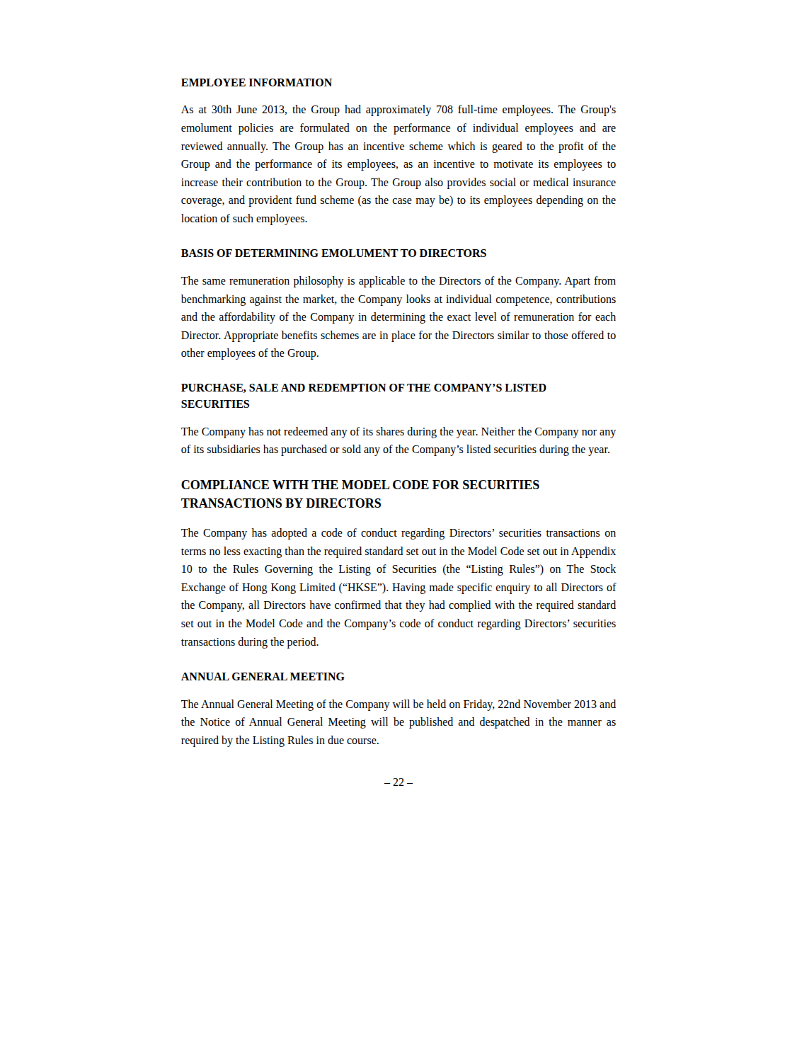EMPLOYEE INFORMATION
As at 30th June 2013, the Group had approximately 708 full-time employees. The Group's emolument policies are formulated on the performance of individual employees and are reviewed annually. The Group has an incentive scheme which is geared to the profit of the Group and the performance of its employees, as an incentive to motivate its employees to increase their contribution to the Group. The Group also provides social or medical insurance coverage, and provident fund scheme (as the case may be) to its employees depending on the location of such employees.
BASIS OF DETERMINING EMOLUMENT TO DIRECTORS
The same remuneration philosophy is applicable to the Directors of the Company. Apart from benchmarking against the market, the Company looks at individual competence, contributions and the affordability of the Company in determining the exact level of remuneration for each Director. Appropriate benefits schemes are in place for the Directors similar to those offered to other employees of the Group.
PURCHASE, SALE AND REDEMPTION OF THE COMPANY’S LISTED SECURITIES
The Company has not redeemed any of its shares during the year. Neither the Company nor any of its subsidiaries has purchased or sold any of the Company’s listed securities during the year.
COMPLIANCE WITH THE MODEL CODE FOR SECURITIES TRANSACTIONS BY DIRECTORS
The Company has adopted a code of conduct regarding Directors’ securities transactions on terms no less exacting than the required standard set out in the Model Code set out in Appendix 10 to the Rules Governing the Listing of Securities (the “Listing Rules”) on The Stock Exchange of Hong Kong Limited (“HKSE”). Having made specific enquiry to all Directors of the Company, all Directors have confirmed that they had complied with the required standard set out in the Model Code and the Company’s code of conduct regarding Directors’ securities transactions during the period.
ANNUAL GENERAL MEETING
The Annual General Meeting of the Company will be held on Friday, 22nd November 2013 and the Notice of Annual General Meeting will be published and despatched in the manner as required by the Listing Rules in due course.
– 22 –